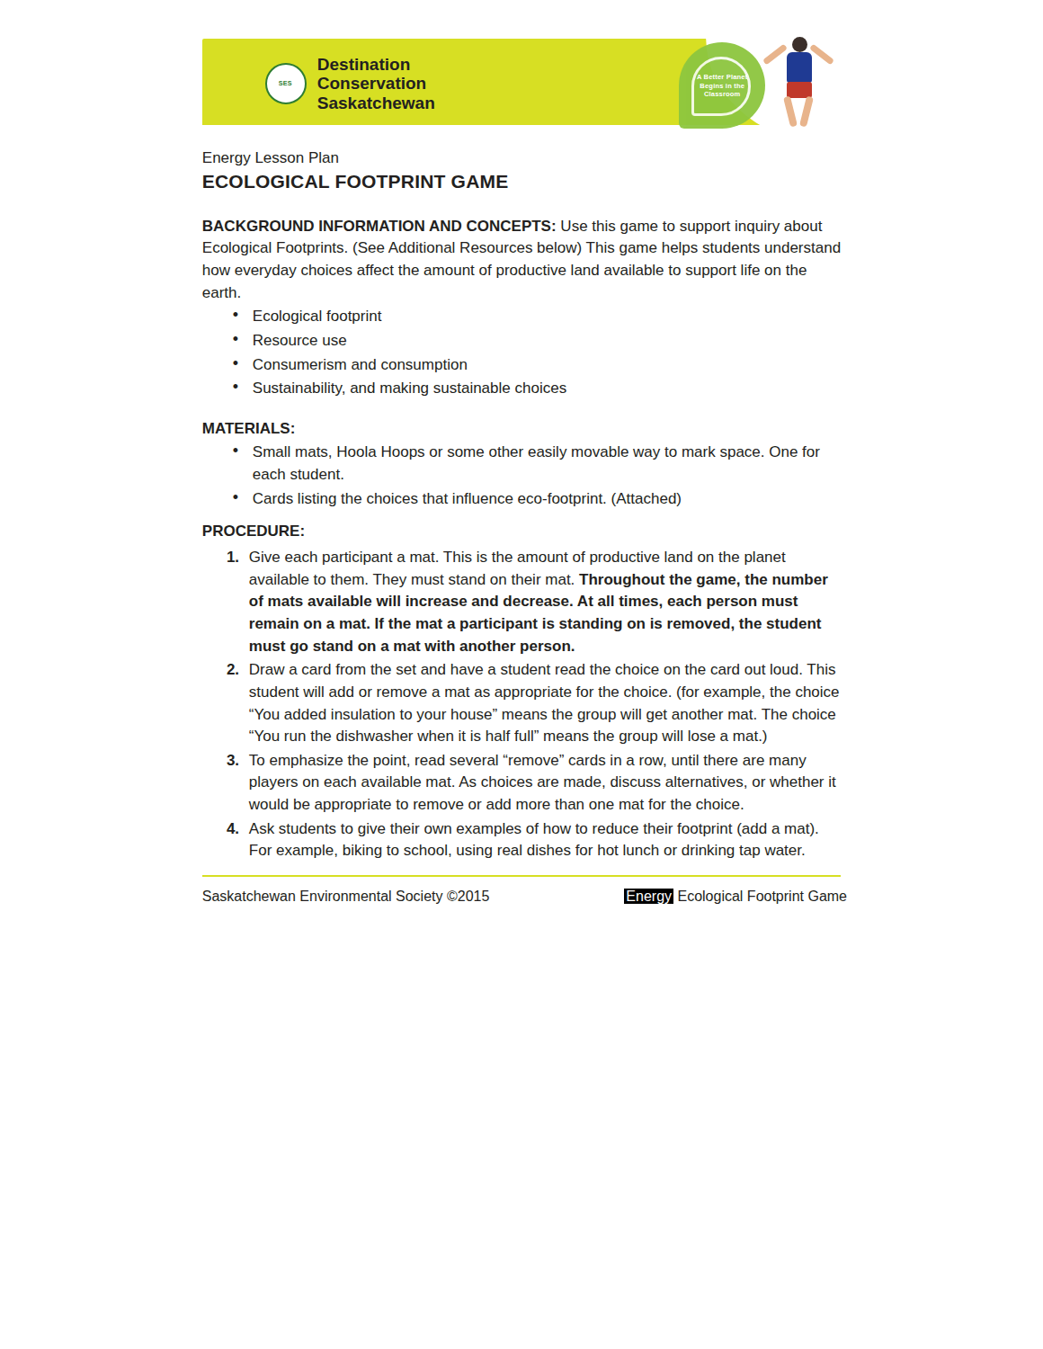SES
Destination
Conservation
Saskatchewan
A Better Planet
Begins in the
Classroom
Energy Lesson Plan
ECOLOGICAL FOOTPRINT GAME
BACKGROUND INFORMATION AND CONCEPTS: Use this game to support inquiry about Ecological Footprints. (See Additional Resources below) This game helps students understand how everyday choices affect the amount of productive land available to support life on the earth.
Ecological footprint
Resource use
Consumerism and consumption
Sustainability, and making sustainable choices
MATERIALS:
Small mats, Hoola Hoops or some other easily movable way to mark space. One for each student.
Cards listing the choices that influence eco-footprint. (Attached)
PROCEDURE:
Give each participant a mat. This is the amount of productive land on the planet available to them. They must stand on their mat. Throughout the game, the number of mats available will increase and decrease. At all times, each person must remain on a mat. If the mat a participant is standing on is removed, the student must go stand on a mat with another person.
Draw a card from the set and have a student read the choice on the card out loud. This student will add or remove a mat as appropriate for the choice. (for example, the choice “You added insulation to your house” means the group will get another mat. The choice “You run the dishwasher when it is half full” means the group will lose a mat.)
To emphasize the point, read several “remove” cards in a row, until there are many players on each available mat. As choices are made, discuss alternatives, or whether it would be appropriate to remove or add more than one mat for the choice.
Ask students to give their own examples of how to reduce their footprint (add a mat). For example, biking to school, using real dishes for hot lunch or drinking tap water.
Saskatchewan Environmental Society ©2015
Energy Ecological Footprint Game